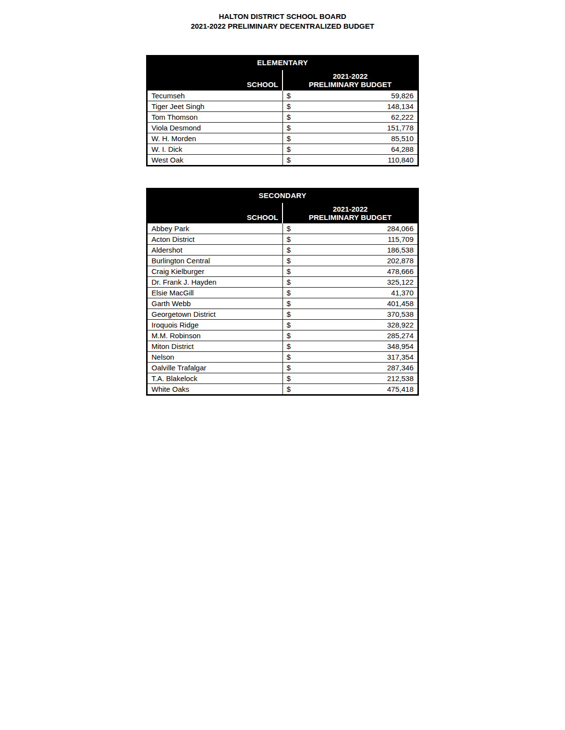HALTON DISTRICT SCHOOL BOARD
2021-2022 PRELIMINARY DECENTRALIZED BUDGET
ELEMENTARY
| SCHOOL | 2021-2022 PRELIMINARY BUDGET |
| --- | --- |
| Tecumseh | $ 59,826 |
| Tiger Jeet Singh | $ 148,134 |
| Tom Thomson | $ 62,222 |
| Viola Desmond | $ 151,778 |
| W. H. Morden | $ 85,510 |
| W. I. Dick | $ 64,288 |
| West Oak | $ 110,840 |
SECONDARY
| SCHOOL | 2021-2022 PRELIMINARY BUDGET |
| --- | --- |
| Abbey Park | $ 284,066 |
| Acton District | $ 115,709 |
| Aldershot | $ 186,538 |
| Burlington Central | $ 202,878 |
| Craig Kielburger | $ 478,666 |
| Dr. Frank J. Hayden | $ 325,122 |
| Elsie MacGill | $ 41,370 |
| Garth Webb | $ 401,458 |
| Georgetown District | $ 370,538 |
| Iroquois Ridge | $ 328,922 |
| M.M. Robinson | $ 285,274 |
| Miton District | $ 348,954 |
| Nelson | $ 317,354 |
| Oalville Trafalgar | $ 287,346 |
| T.A. Blakelock | $ 212,538 |
| White Oaks | $ 475,418 |